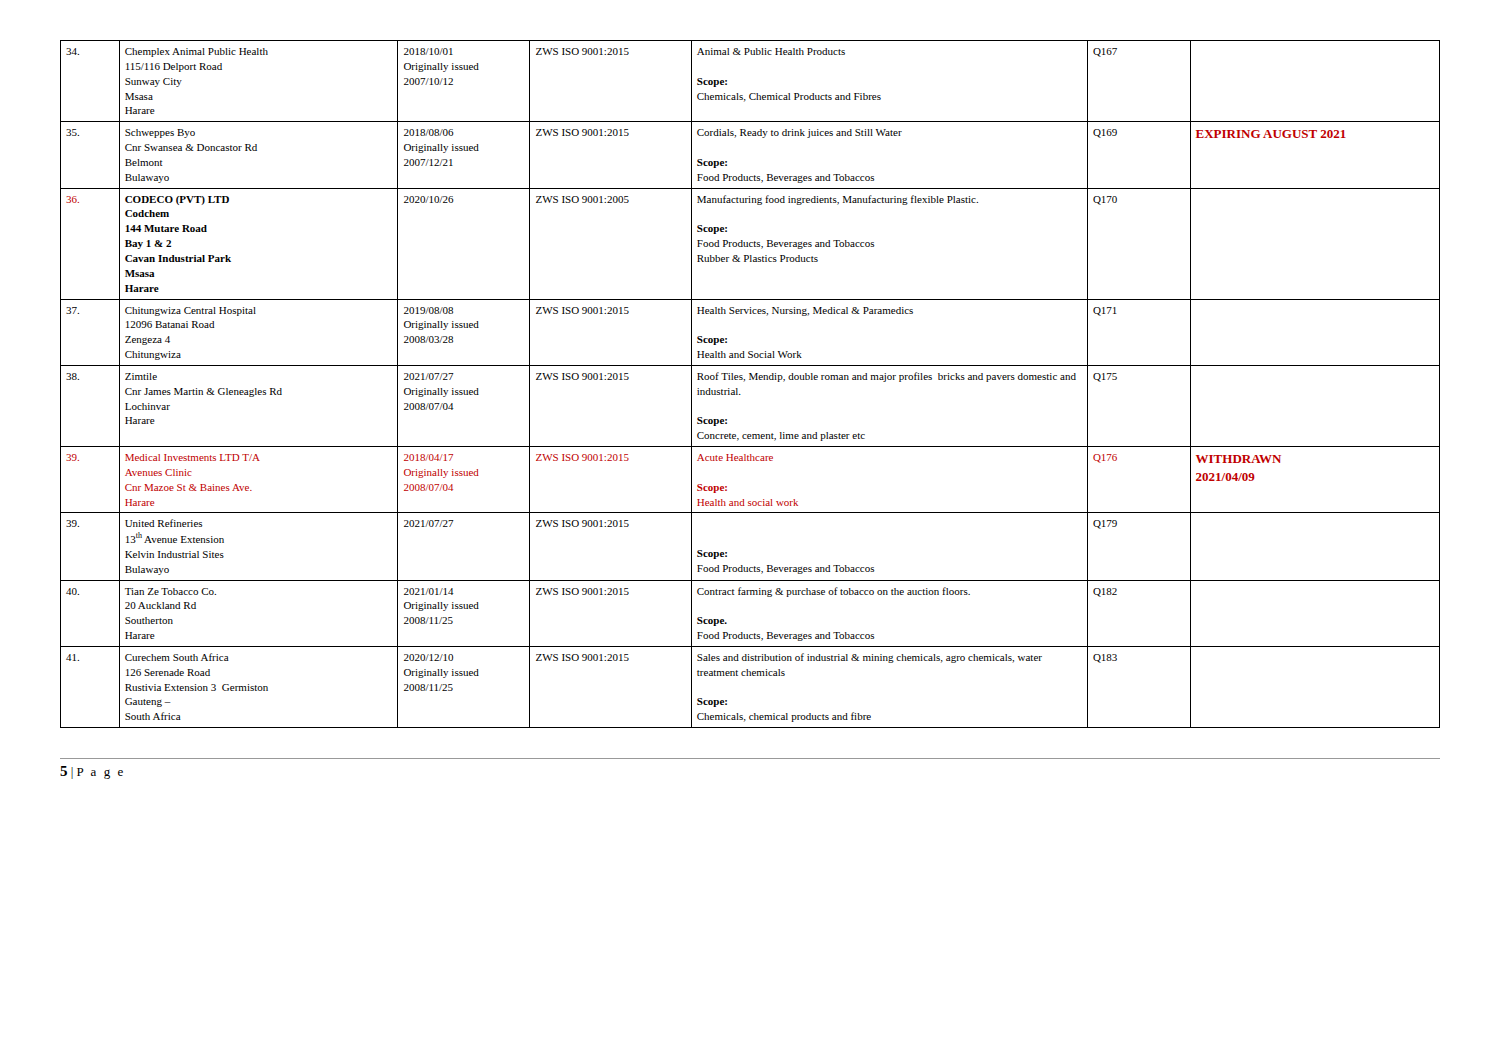| 34. | Chemplex Animal Public Health 115/116 Delport Road Sunway City Msasa Harare | 2018/10/01 Originally issued 2007/10/12 | ZWS ISO 9001:2015 | Animal & Public Health Products Scope: Chemicals, Chemical Products and Fibres | Q167 | |
| 35. | Schweppes Byo Cnr Swansea & Doncastor Rd Belmont Bulawayo | 2018/08/06 Originally issued 2007/12/21 | ZWS ISO 9001:2015 | Cordials, Ready to drink juices and Still Water Scope: Food Products, Beverages and Tobaccos | Q169 | EXPIRING AUGUST 2021 |
| 36. | CODECO (PVT) LTD Codchem 144 Mutare Road Bay 1 & 2 Cavan Industrial Park Msasa Harare | 2020/10/26 | ZWS ISO 9001:2005 | Manufacturing food ingredients, Manufacturing flexible Plastic. Scope: Food Products, Beverages and Tobaccos Rubber & Plastics Products | Q170 | |
| 37. | Chitungwiza Central Hospital 12096 Batanai Road Zengeza 4 Chitungwiza | 2019/08/08 Originally issued 2008/03/28 | ZWS ISO 9001:2015 | Health Services, Nursing, Medical & Paramedics Scope: Health and Social Work | Q171 | |
| 38. | Zimtile Cnr James Martin & Gleneagles Rd Lochinvar Harare | 2021/07/27 Originally issued 2008/07/04 | ZWS ISO 9001:2015 | Roof Tiles, Mendip, double roman and major profiles bricks and pavers domestic and industrial. Scope: Concrete, cement, lime and plaster etc | Q175 | |
| 39. | Medical Investments LTD T/A Avenues Clinic Cnr Mazoe St & Baines Ave. Harare | 2018/04/17 Originally issued 2008/07/04 | ZWS ISO 9001:2015 | Acute Healthcare Scope: Health and social work | Q176 | WITHDRAWN 2021/04/09 |
| 39. | United Refineries 13 th Avenue Extension Kelvin Industrial Sites Bulawayo | 2021/07/27 | ZWS ISO 9001:2015 | Scope: Food Products, Beverages and Tobaccos | Q179 | |
| 40. | Tian Ze Tobacco Co. 20 Auckland Rd Southerton Harare | 2021/01/14 Originally issued 2008/11/25 | ZWS ISO 9001:2015 | Contract farming & purchase of tobacco on the auction floors. Scope. Food Products, Beverages and Tobaccos | Q182 | |
| 41. | Curechem South Africa 126 Serenade Road Rustivia Extension 3 Germiston Gauteng – South Africa | 2020/12/10 Originally issued 2008/11/25 | ZWS ISO 9001:2015 | Sales and distribution of industrial & mining chemicals, agro chemicals, water treatment chemicals Scope: Chemicals, chemical products and fibre | Q183 | |
5 | P a g e